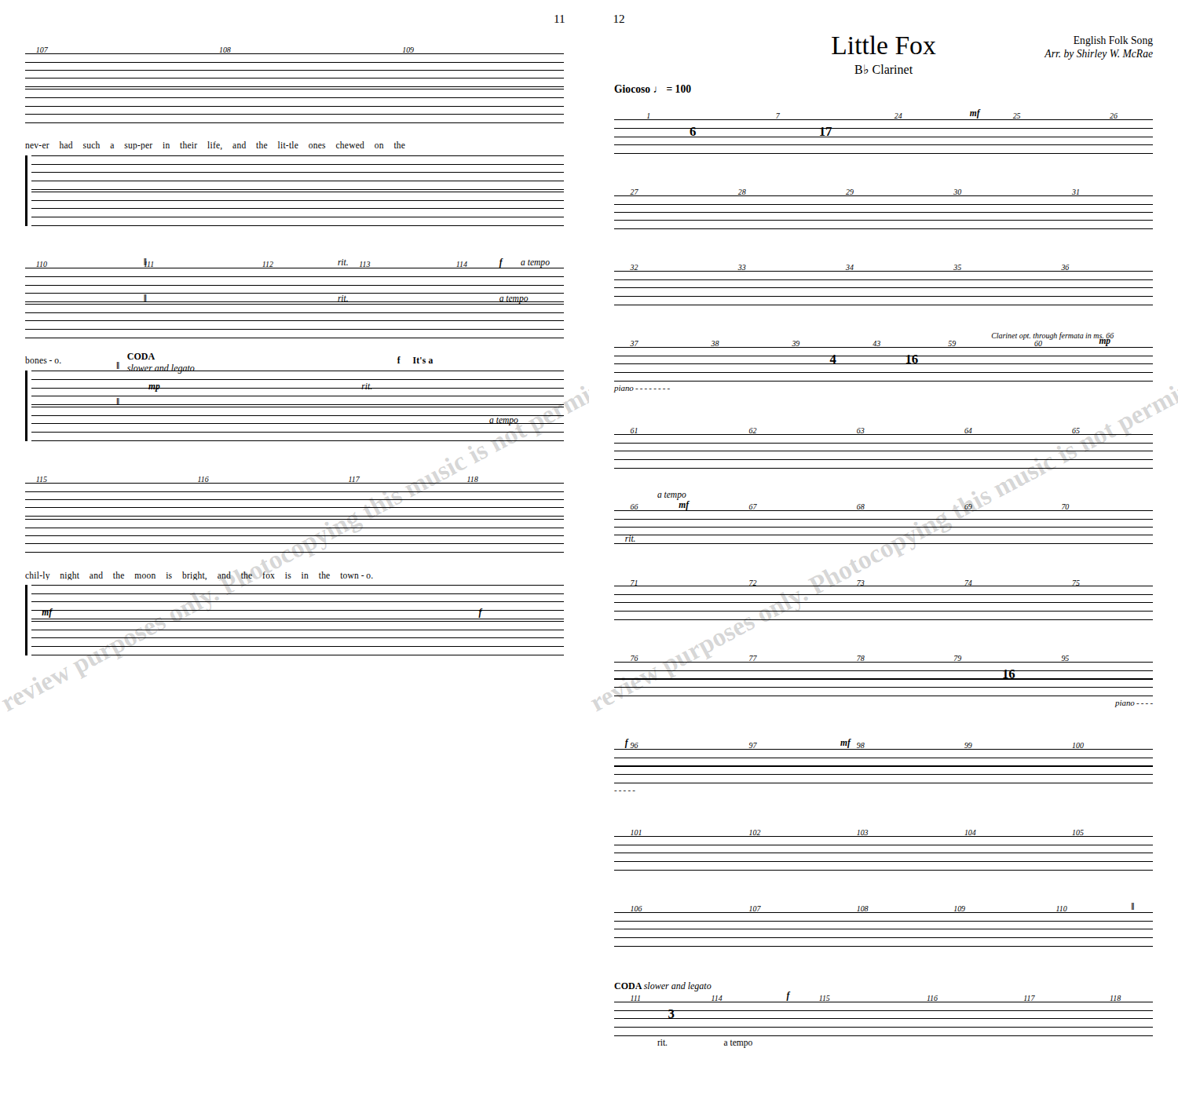11
For review purposes only. Photocopying this music is not permitted
107 108 109
nev‑er had such asup‑per in their life, and the lit‑tle ones chewed on the
110 111 112 113 114
‖ rit. f a tempo
‖ rit. a tempo
bones ‑ o. f It's a
CODA
slower and legato ‖ mp rit.
‖ a tempo
115 116 117 118
chil‑ly night and the moon is bright, and the fox is in the town ‑ o.
mf f
12
For review purposes only. Photocopying this music is not permitted
Little Fox
B♭ Clarinet
English Folk Song
Arr. by Shirley W. McRae
Giocoso ♩ = 100
1 7 24 25 26
6 17 mf
27 28 29 30 31
32 33 34 35 36
37 38 39 43 59 60
4 16 Clarinet opt. through fermata in ms. 66 mp
piano ‐ ‐ ‐ ‐ ‐ ‐ ‐ ‐
61 62 63 64 65
66 67 68 69 70
a tempo mf rit.
71 72 73 74 75
76 77 78 79 95
16
piano ‐ ‐ ‐ ‐
96 97 98 99 100
f mf
‐ ‐ ‐ ‐ ‐
101 102 103 104 105
106 107 108 109 110
‖
CODA slower and legato
111 114 115 116 117 118
3 f
rit. a tempo